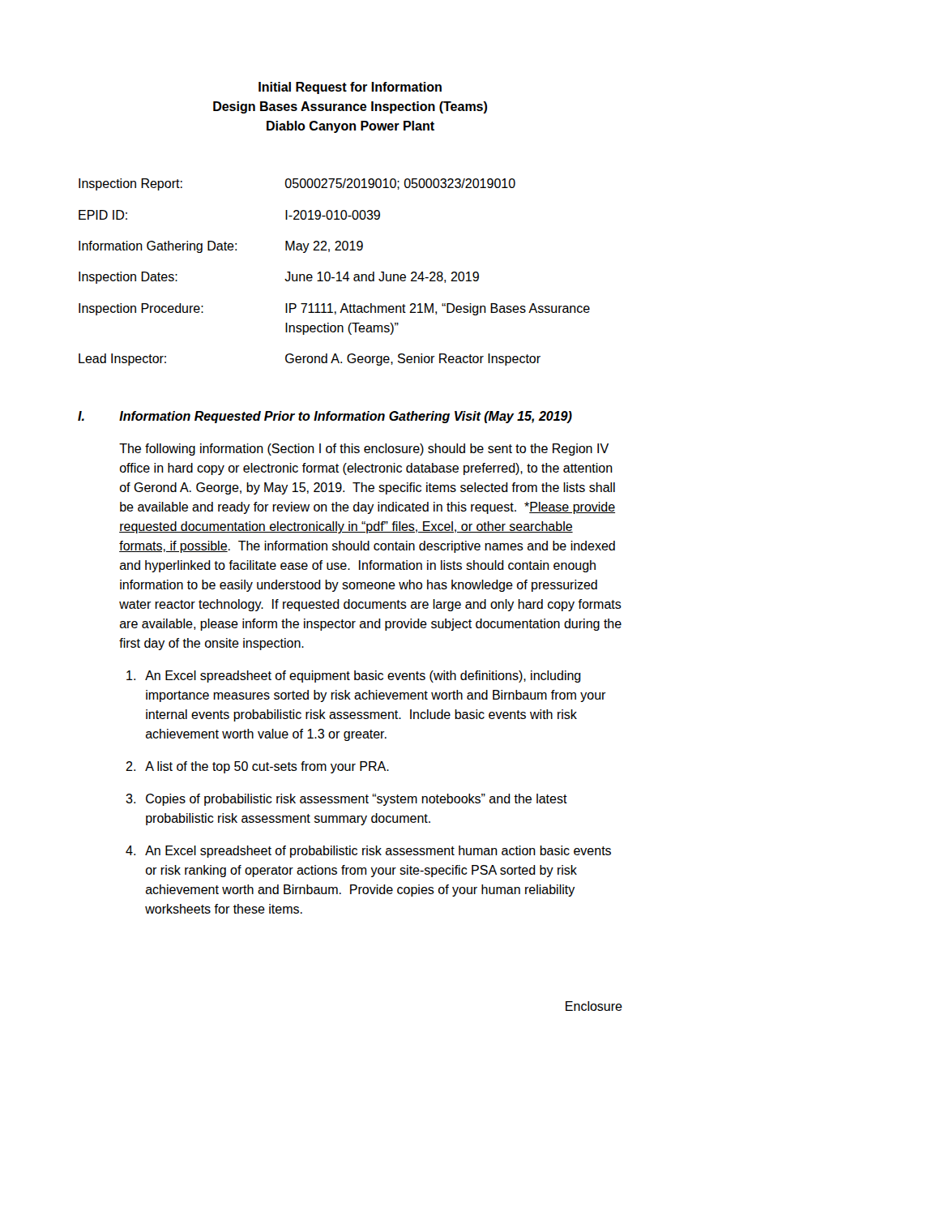Initial Request for Information
Design Bases Assurance Inspection (Teams)
Diablo Canyon Power Plant
| Inspection Report: | 05000275/2019010; 05000323/2019010 |
| EPID ID: | I-2019-010-0039 |
| Information Gathering Date: | May 22, 2019 |
| Inspection Dates: | June 10-14 and June 24-28, 2019 |
| Inspection Procedure: | IP 71111, Attachment 21M, “Design Bases Assurance Inspection (Teams)” |
| Lead Inspector: | Gerond A. George, Senior Reactor Inspector |
I. Information Requested Prior to Information Gathering Visit (May 15, 2019)
The following information (Section I of this enclosure) should be sent to the Region IV office in hard copy or electronic format (electronic database preferred), to the attention of Gerond A. George, by May 15, 2019. The specific items selected from the lists shall be available and ready for review on the day indicated in this request. *Please provide requested documentation electronically in “pdf” files, Excel, or other searchable formats, if possible. The information should contain descriptive names and be indexed and hyperlinked to facilitate ease of use. Information in lists should contain enough information to be easily understood by someone who has knowledge of pressurized water reactor technology. If requested documents are large and only hard copy formats are available, please inform the inspector and provide subject documentation during the first day of the onsite inspection.
An Excel spreadsheet of equipment basic events (with definitions), including importance measures sorted by risk achievement worth and Birnbaum from your internal events probabilistic risk assessment. Include basic events with risk achievement worth value of 1.3 or greater.
A list of the top 50 cut-sets from your PRA.
Copies of probabilistic risk assessment “system notebooks” and the latest probabilistic risk assessment summary document.
An Excel spreadsheet of probabilistic risk assessment human action basic events or risk ranking of operator actions from your site-specific PSA sorted by risk achievement worth and Birnbaum. Provide copies of your human reliability worksheets for these items.
Enclosure